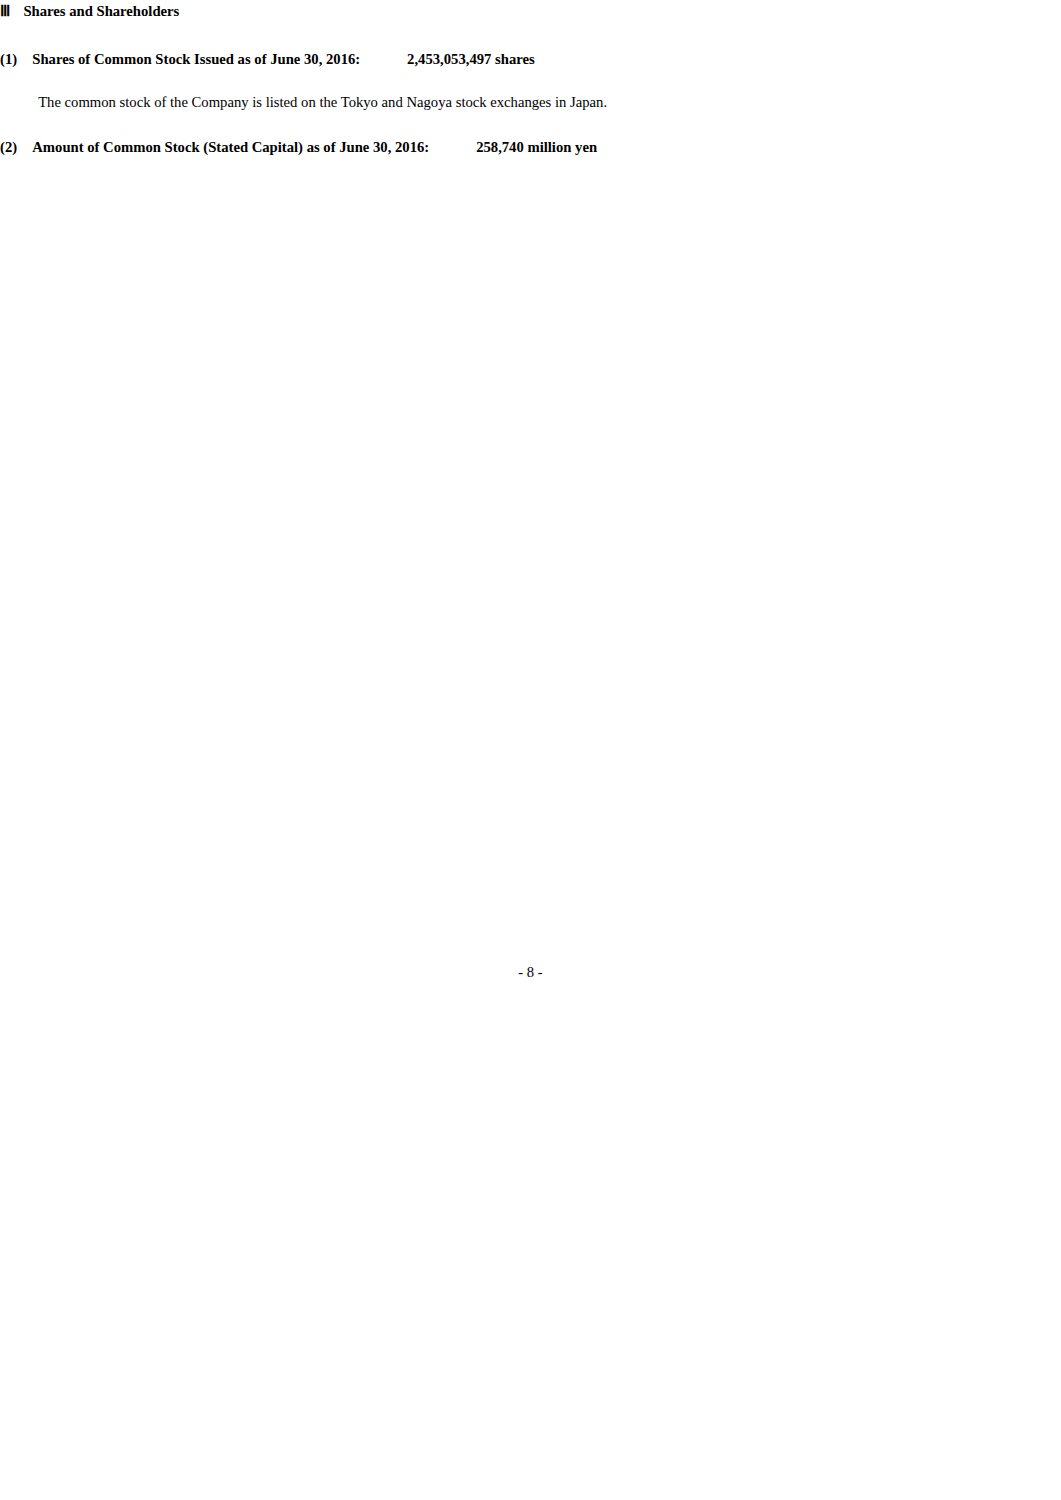ⅢShares and Shareholders
(1) Shares of Common Stock Issued as of June 30, 2016: 2,453,053,497 shares
The common stock of the Company is listed on the Tokyo and Nagoya stock exchanges in Japan.
(2) Amount of Common Stock (Stated Capital) as of June 30, 2016: 258,740 million yen
- 8 -